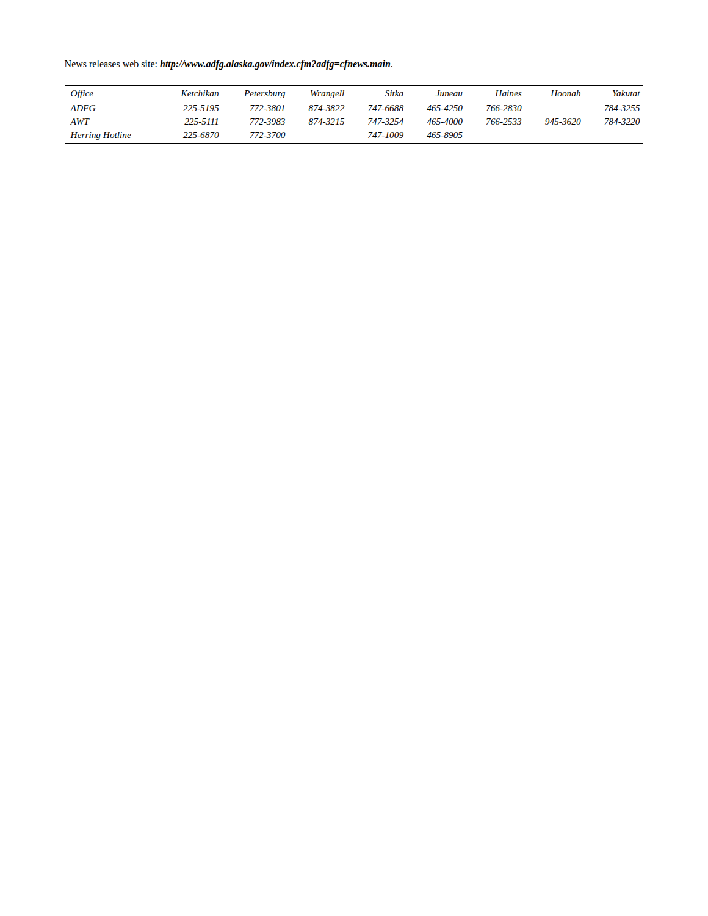News releases web site: http://www.adfg.alaska.gov/index.cfm?adfg=cfnews.main.
| Office | Ketchikan | Petersburg | Wrangell | Sitka | Juneau | Haines | Hoonah | Yakutat |
| --- | --- | --- | --- | --- | --- | --- | --- | --- |
| ADFG | 225-5195 | 772-3801 | 874-3822 | 747-6688 | 465-4250 | 766-2830 | | 784-3255 |
| AWT | 225-5111 | 772-3983 | 874-3215 | 747-3254 | 465-4000 | 766-2533 | 945-3620 | 784-3220 |
| Herring Hotline | 225-6870 | 772-3700 | | 747-1009 | 465-8905 | | | |